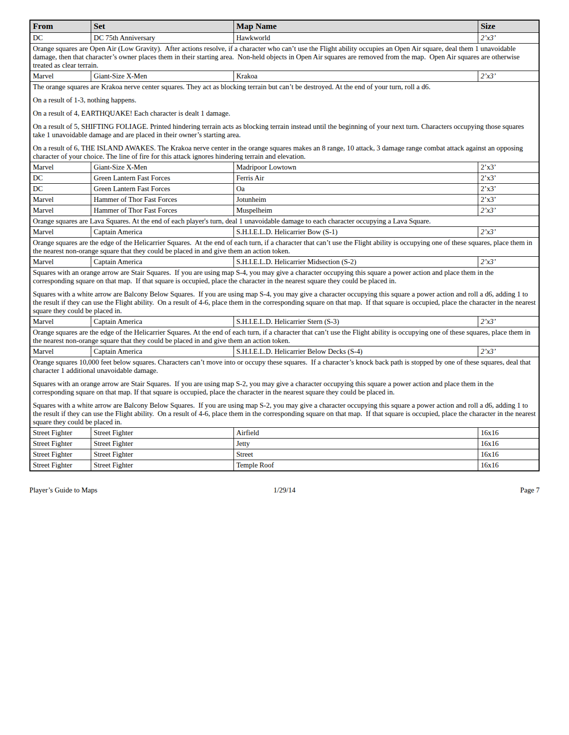| From | Set | Map Name | Size |
| --- | --- | --- | --- |
| DC | DC 75th Anniversary | Hawkworld | 2’x3’ |
| Orange squares are Open Air (Low Gravity). After actions resolve, if a character who can’t use the Flight ability occupies an Open Air square, deal them 1 unavoidable damage, then that character’s owner places them in their starting area. Non-held objects in Open Air squares are removed from the map. Open Air squares are otherwise treated as clear terrain. |
| Marvel | Giant-Size X-Men | Krakoa | 2’x3’ |
| The orange squares are Krakoa nerve center squares. They act as blocking terrain but can’t be destroyed. At the end of your turn, roll a d6. On a result of 1-3, nothing happens. On a result of 4, EARTHQUAKE! Each character is dealt 1 damage. On a result of 5, SHIFTING FOLIAGE. Printed hindering terrain acts as blocking terrain instead until the beginning of your next turn. Characters occupying those squares take 1 unavoidable damage and are placed in their owner’s starting area. On a result of 6, THE ISLAND AWAKES. The Krakoa nerve center in the orange squares makes an 8 range, 10 attack, 3 damage range combat attack against an opposing character of your choice. The line of fire for this attack ignores hindering terrain and elevation. |
| Marvel | Giant-Size X-Men | Madripoor Lowtown | 2’x3’ |
| DC | Green Lantern Fast Forces | Ferris Air | 2’x3’ |
| DC | Green Lantern Fast Forces | Oa | 2’x3’ |
| Marvel | Hammer of Thor Fast Forces | Jotunheim | 2’x3’ |
| Marvel | Hammer of Thor Fast Forces | Muspelheim | 2’x3’ |
| Orange squares are Lava Squares. At the end of each player's turn, deal 1 unavoidable damage to each character occupying a Lava Square. |
| Marvel | Captain America | S.H.I.E.L.D. Helicarrier Bow (S-1) | 2’x3’ |
| Orange squares are the edge of the Helicarrier Squares. At the end of each turn, if a character that can’t use the Flight ability is occupying one of these squares, place them in the nearest non-orange square that they could be placed in and give them an action token. |
| Marvel | Captain America | S.H.I.E.L.D. Helicarrier Midsection (S-2) | 2’x3’ |
| Squares with an orange arrow are Stair Squares. If you are using map S-4, you may give a character occupying this square a power action and place them in the corresponding square on that map. If that square is occupied, place the character in the nearest square they could be placed in. Squares with a white arrow are Balcony Below Squares. If you are using map S-4, you may give a character occupying this square a power action and roll a d6, adding 1 to the result if they can use the Flight ability. On a result of 4-6, place them in the corresponding square on that map. If that square is occupied, place the character in the nearest square they could be placed in. |
| Marvel | Captain America | S.H.I.E.L.D. Helicarrier Stern (S-3) | 2’x3’ |
| Orange squares are the edge of the Helicarrier Squares. At the end of each turn, if a character that can’t use the Flight ability is occupying one of these squares, place them in the nearest non-orange square that they could be placed in and give them an action token. |
| Marvel | Captain America | S.H.I.E.L.D. Helicarrier Below Decks (S-4) | 2’x3’ |
| Orange squares 10,000 feet below squares. Characters can’t move into or occupy these squares. If a character’s knock back path is stopped by one of these squares, deal that character 1 additional unavoidable damage. Squares with an orange arrow are Stair Squares. If you are using map S-2, you may give a character occupying this square a power action and place them in the corresponding square on that map. If that square is occupied, place the character in the nearest square they could be placed in. Squares with a white arrow are Balcony Below Squares. If you are using map S-2, you may give a character occupying this square a power action and roll a d6, adding 1 to the result if they can use the Flight ability. On a result of 4-6, place them in the corresponding square on that map. If that square is occupied, place the character in the nearest square they could be placed in. |
| Street Fighter | Street Fighter | Airfield | 16x16 |
| Street Fighter | Street Fighter | Jetty | 16x16 |
| Street Fighter | Street Fighter | Street | 16x16 |
| Street Fighter | Street Fighter | Temple Roof | 16x16 |
Player’s Guide to Maps
1/29/14
Page 7